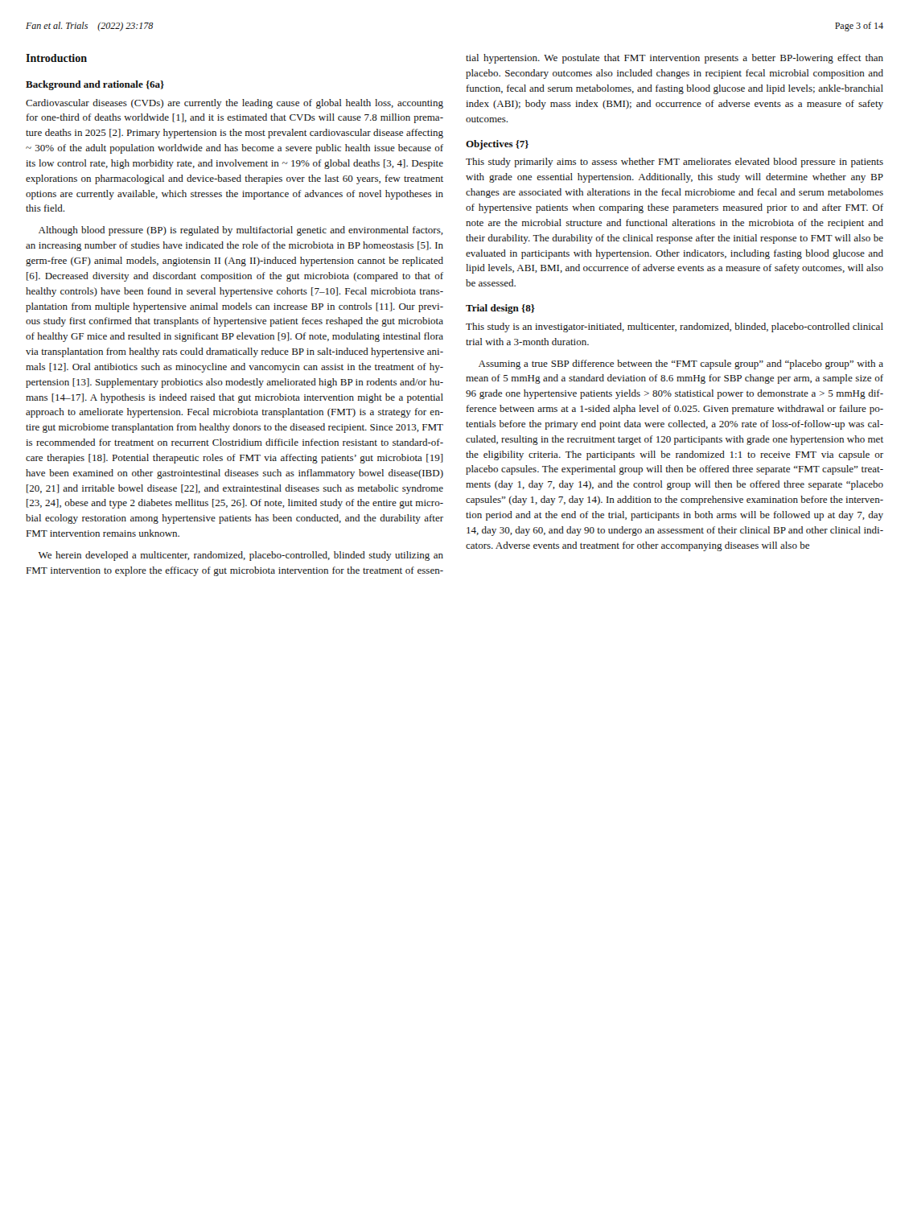Fan et al. Trials (2022) 23:178
Page 3 of 14
Introduction
Background and rationale {6a}
Cardiovascular diseases (CVDs) are currently the leading cause of global health loss, accounting for one-third of deaths worldwide [1], and it is estimated that CVDs will cause 7.8 million premature deaths in 2025 [2]. Primary hypertension is the most prevalent cardiovascular disease affecting ~ 30% of the adult population worldwide and has become a severe public health issue because of its low control rate, high morbidity rate, and involvement in ~ 19% of global deaths [3, 4]. Despite explorations on pharmacological and device-based therapies over the last 60 years, few treatment options are currently available, which stresses the importance of advances of novel hypotheses in this field.
Although blood pressure (BP) is regulated by multifactorial genetic and environmental factors, an increasing number of studies have indicated the role of the microbiota in BP homeostasis [5]. In germ-free (GF) animal models, angiotensin II (Ang II)-induced hypertension cannot be replicated [6]. Decreased diversity and discordant composition of the gut microbiota (compared to that of healthy controls) have been found in several hypertensive cohorts [7–10]. Fecal microbiota transplantation from multiple hypertensive animal models can increase BP in controls [11]. Our previous study first confirmed that transplants of hypertensive patient feces reshaped the gut microbiota of healthy GF mice and resulted in significant BP elevation [9]. Of note, modulating intestinal flora via transplantation from healthy rats could dramatically reduce BP in salt-induced hypertensive animals [12]. Oral antibiotics such as minocycline and vancomycin can assist in the treatment of hypertension [13]. Supplementary probiotics also modestly ameliorated high BP in rodents and/or humans [14–17]. A hypothesis is indeed raised that gut microbiota intervention might be a potential approach to ameliorate hypertension. Fecal microbiota transplantation (FMT) is a strategy for entire gut microbiome transplantation from healthy donors to the diseased recipient. Since 2013, FMT is recommended for treatment on recurrent Clostridium difficile infection resistant to standard-of-care therapies [18]. Potential therapeutic roles of FMT via affecting patients’ gut microbiota [19] have been examined on other gastrointestinal diseases such as inflammatory bowel disease(IBD) [20, 21] and irritable bowel disease [22], and extraintestinal diseases such as metabolic syndrome [23, 24], obese and type 2 diabetes mellitus [25, 26]. Of note, limited study of the entire gut microbial ecology restoration among hypertensive patients has been conducted, and the durability after FMT intervention remains unknown.
We herein developed a multicenter, randomized, placebo-controlled, blinded study utilizing an FMT intervention to explore the efficacy of gut microbiota intervention for the treatment of essential hypertension. We postulate that FMT intervention presents a better BP-lowering effect than placebo. Secondary outcomes also included changes in recipient fecal microbial composition and function, fecal and serum metabolomes, and fasting blood glucose and lipid levels; ankle-branchial index (ABI); body mass index (BMI); and occurrence of adverse events as a measure of safety outcomes.
Objectives {7}
This study primarily aims to assess whether FMT ameliorates elevated blood pressure in patients with grade one essential hypertension. Additionally, this study will determine whether any BP changes are associated with alterations in the fecal microbiome and fecal and serum metabolomes of hypertensive patients when comparing these parameters measured prior to and after FMT. Of note are the microbial structure and functional alterations in the microbiota of the recipient and their durability. The durability of the clinical response after the initial response to FMT will also be evaluated in participants with hypertension. Other indicators, including fasting blood glucose and lipid levels, ABI, BMI, and occurrence of adverse events as a measure of safety outcomes, will also be assessed.
Trial design {8}
This study is an investigator-initiated, multicenter, randomized, blinded, placebo-controlled clinical trial with a 3-month duration.
Assuming a true SBP difference between the “FMT capsule group” and “placebo group” with a mean of 5 mmHg and a standard deviation of 8.6 mmHg for SBP change per arm, a sample size of 96 grade one hypertensive patients yields > 80% statistical power to demonstrate a > 5 mmHg difference between arms at a 1-sided alpha level of 0.025. Given premature withdrawal or failure potentials before the primary end point data were collected, a 20% rate of loss-of-follow-up was calculated, resulting in the recruitment target of 120 participants with grade one hypertension who met the eligibility criteria. The participants will be randomized 1:1 to receive FMT via capsule or placebo capsules. The experimental group will then be offered three separate “FMT capsule” treatments (day 1, day 7, day 14), and the control group will then be offered three separate “placebo capsules” (day 1, day 7, day 14). In addition to the comprehensive examination before the intervention period and at the end of the trial, participants in both arms will be followed up at day 7, day 14, day 30, day 60, and day 90 to undergo an assessment of their clinical BP and other clinical indicators. Adverse events and treatment for other accompanying diseases will also be